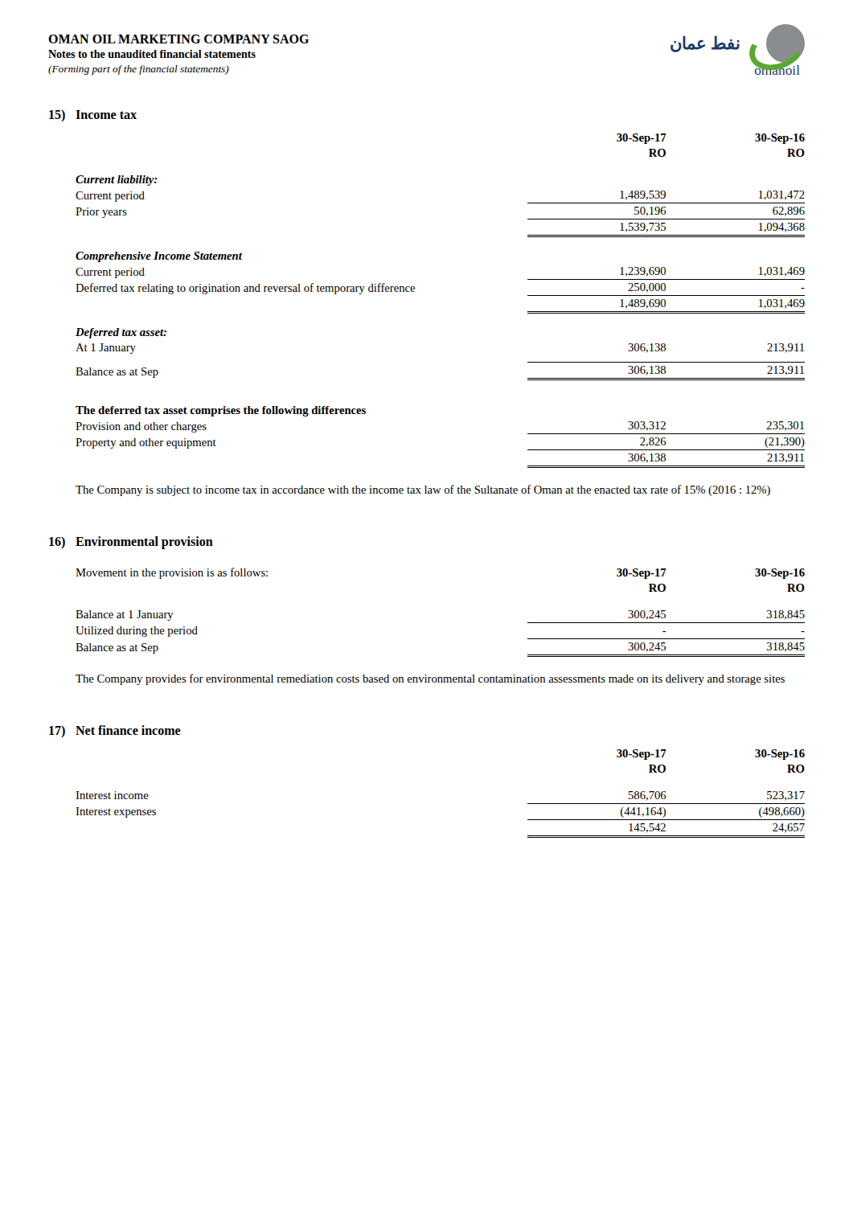OMAN OIL MARKETING COMPANY SAOG
Notes to the unaudited financial statements
(Forming part of the financial statements)
نفط عمان omanoil
Income tax
| | 30-Sep-17 | 30-Sep-16 |
| | RO | RO |
| Current liability: | | |
| Current period | 1,489,539 | 1,031,472 |
| Prior years | 50,196 | 62,896 |
| | 1,539,735 | 1,094,368 |
| Comprehensive Income Statement | | |
| Current period | 1,239,690 | 1,031,469 |
| Deferred tax relating to origination and reversal of temporary difference | 250,000 | - |
| | 1,489,690 | 1,031,469 |
| Deferred tax asset: | | |
| At 1 January | 306,138 | 213,911 |
| Balance as at Sep | 306,138 | 213,911 |
| The deferred tax asset comprises the following differences | | |
| Provision and other charges | 303,312 | 235,301 |
| Property and other equipment | 2,826 | (21,390) |
| | 306,138 | 213,911 |
The Company is subject to income tax in accordance with the income tax law of the Sultanate of Oman at the enacted tax rate of 15% (2016 : 12%)
Environmental provision
| Movement in the provision is as follows: | 30-Sep-17 | 30-Sep-16 |
| | RO | RO |
| Balance at 1 January | 300,245 | 318,845 |
| Utilized during the period | - | - |
| Balance as at Sep | 300,245 | 318,845 |
The Company provides for environmental remediation costs based on environmental contamination assessments made on its delivery and storage sites
Net finance income
| | 30-Sep-17 | 30-Sep-16 |
| | RO | RO |
| Interest income | 586,706 | 523,317 |
| Interest expenses | (441,164) | (498,660) |
| | 145,542 | 24,657 |